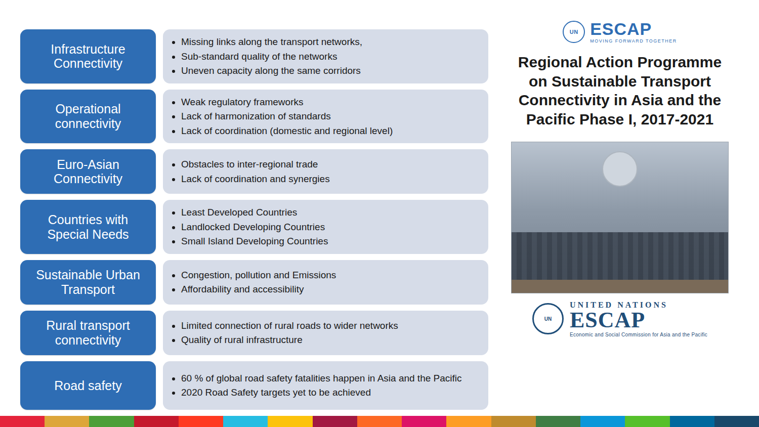Infrastructure Connectivity
Missing links along the transport networks,
Sub-standard quality of the networks
Uneven capacity along the same corridors
Operational connectivity
Weak regulatory frameworks
Lack of harmonization of standards
Lack of coordination (domestic and regional level)
Euro-Asian Connectivity
Obstacles to inter-regional trade
Lack of coordination and synergies
Countries with Special Needs
Least Developed Countries
Landlocked Developing Countries
Small Island Developing Countries
Sustainable Urban Transport
Congestion, pollution and Emissions
Affordability and accessibility
Rural transport connectivity
Limited connection of rural roads to wider networks
Quality of rural infrastructure
Road safety
60 % of global road safety fatalities happen in Asia and the Pacific
2020 Road Safety targets yet to be achieved
UN
ESCAP
MOVING FORWARD TOGETHER
Regional Action Programme
on Sustainable Transport Connectivity in Asia and the Pacific Phase I, 2017-2021
UN
UNITED NATIONS
ESCAP
Economic and Social Commission for Asia and the Pacific